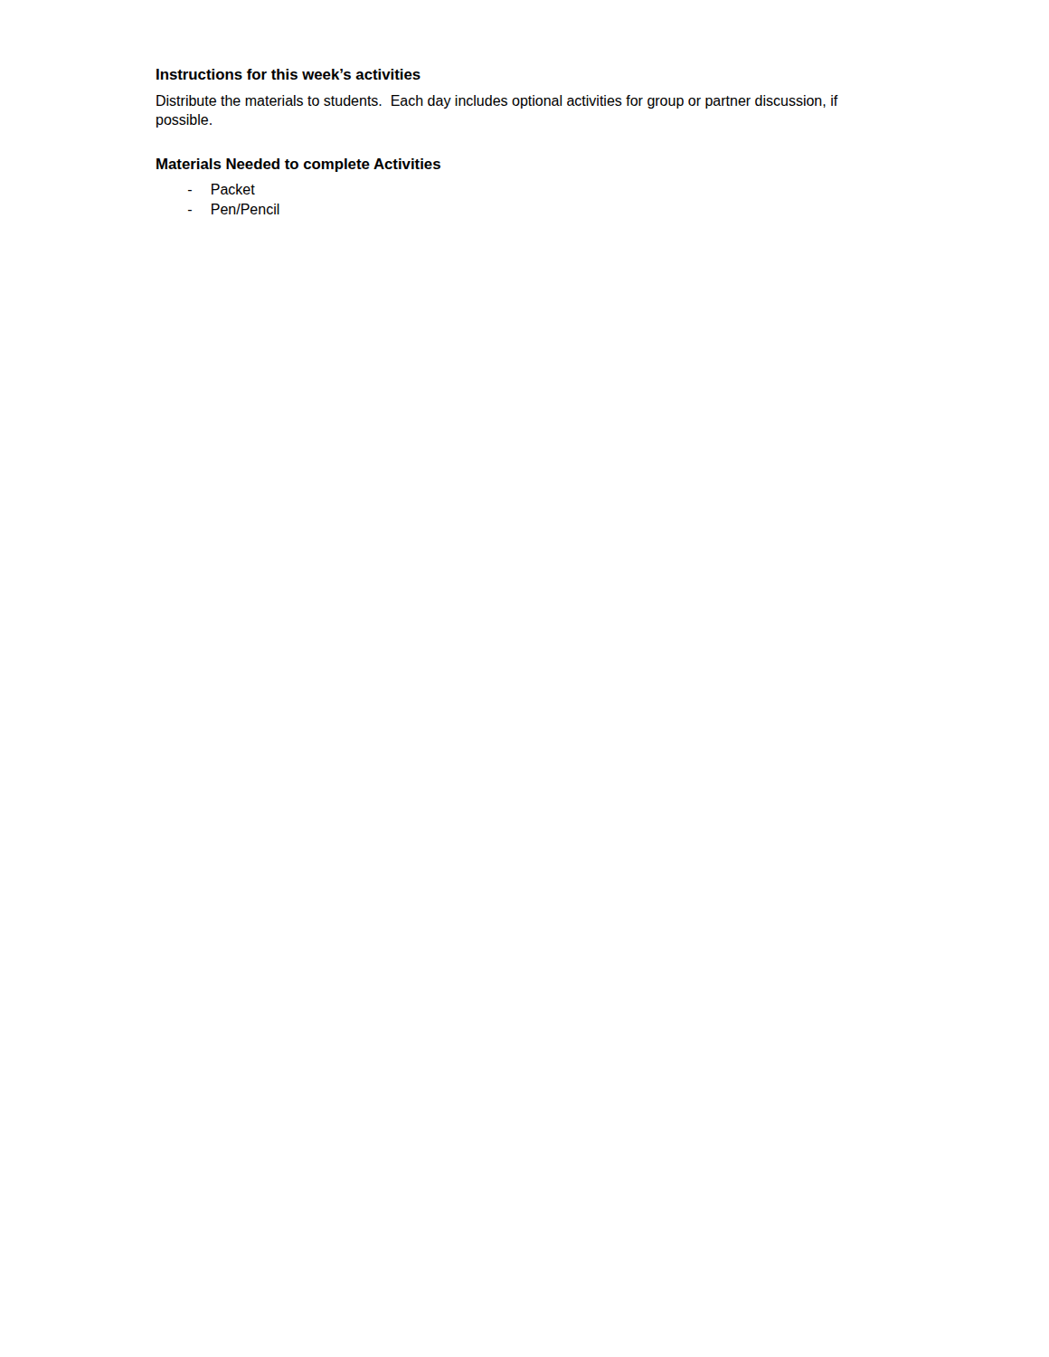Instructions for this week’s activities
Distribute the materials to students. Each day includes optional activities for group or partner discussion, if possible.
Materials Needed to complete Activities
Packet
Pen/Pencil